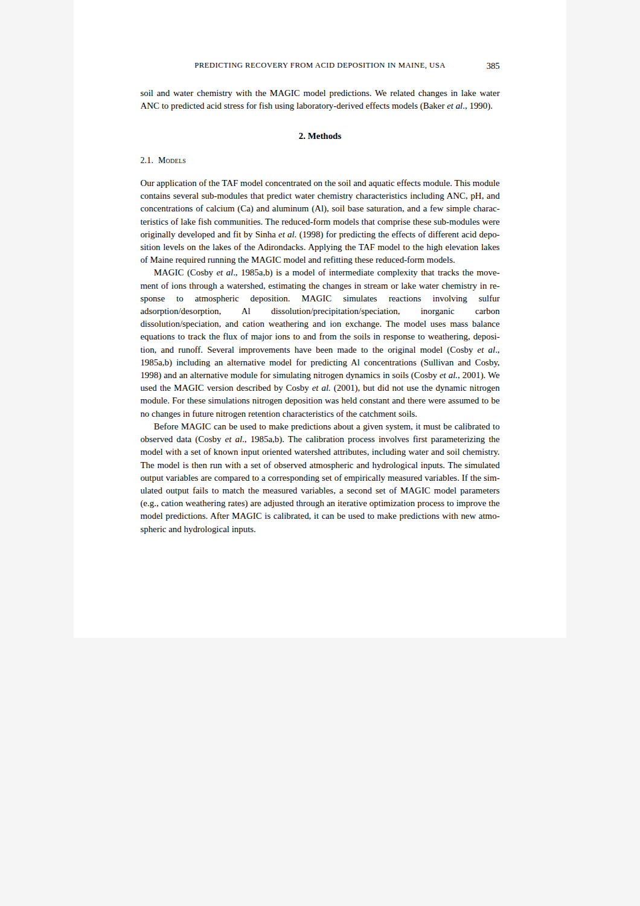PREDICTING RECOVERY FROM ACID DEPOSITION IN MAINE, USA 385
soil and water chemistry with the MAGIC model predictions. We related changes in lake water ANC to predicted acid stress for fish using laboratory-derived effects models (Baker et al., 1990).
2. Methods
2.1. Models
Our application of the TAF model concentrated on the soil and aquatic effects module. This module contains several sub-modules that predict water chemistry characteristics including ANC, pH, and concentrations of calcium (Ca) and aluminum (Al), soil base saturation, and a few simple characteristics of lake fish communities. The reduced-form models that comprise these sub-modules were originally developed and fit by Sinha et al. (1998) for predicting the effects of different acid deposition levels on the lakes of the Adirondacks. Applying the TAF model to the high elevation lakes of Maine required running the MAGIC model and refitting these reduced-form models.
MAGIC (Cosby et al., 1985a,b) is a model of intermediate complexity that tracks the movement of ions through a watershed, estimating the changes in stream or lake water chemistry in response to atmospheric deposition. MAGIC simulates reactions involving sulfur adsorption/desorption, Al dissolution/precipitation/speciation, inorganic carbon dissolution/speciation, and cation weathering and ion exchange. The model uses mass balance equations to track the flux of major ions to and from the soils in response to weathering, deposition, and runoff. Several improvements have been made to the original model (Cosby et al., 1985a,b) including an alternative model for predicting Al concentrations (Sullivan and Cosby, 1998) and an alternative module for simulating nitrogen dynamics in soils (Cosby et al., 2001). We used the MAGIC version described by Cosby et al. (2001), but did not use the dynamic nitrogen module. For these simulations nitrogen deposition was held constant and there were assumed to be no changes in future nitrogen retention characteristics of the catchment soils.
Before MAGIC can be used to make predictions about a given system, it must be calibrated to observed data (Cosby et al., 1985a,b). The calibration process involves first parameterizing the model with a set of known input oriented watershed attributes, including water and soil chemistry. The model is then run with a set of observed atmospheric and hydrological inputs. The simulated output variables are compared to a corresponding set of empirically measured variables. If the simulated output fails to match the measured variables, a second set of MAGIC model parameters (e.g., cation weathering rates) are adjusted through an iterative optimization process to improve the model predictions. After MAGIC is calibrated, it can be used to make predictions with new atmospheric and hydrological inputs.